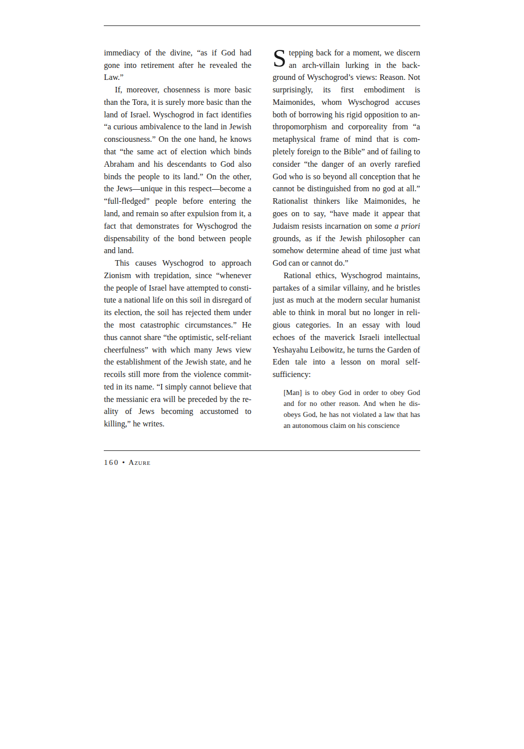immediacy of the divine, “as if God had gone into retirement after he revealed the Law.”
If, moreover, chosenness is more basic than the Tora, it is surely more basic than the land of Israel. Wyschogrod in fact identifies “a curious ambivalence to the land in Jewish consciousness.” On the one hand, he knows that “the same act of election which binds Abraham and his descendants to God also binds the people to its land.” On the other, the Jews—unique in this respect—become a “full-fledged” people before entering the land, and remain so after expulsion from it, a fact that demonstrates for Wyschogrod the dispensability of the bond between people and land.
This causes Wyschogrod to approach Zionism with trepidation, since “whenever the people of Israel have attempted to constitute a national life on this soil in disregard of its election, the soil has rejected them under the most catastrophic circumstances.” He thus cannot share “the optimistic, self-reliant cheerfulness” with which many Jews view the establishment of the Jewish state, and he recoils still more from the violence committed in its name. “I simply cannot believe that the messianic era will be preceded by the reality of Jews becoming accustomed to killing,” he writes.
Stepping back for a moment, we discern an arch-villain lurking in the background of Wyschogrod’s views: Reason. Not surprisingly, its first embodiment is Maimonides, whom Wyschogrod accuses both of borrowing his rigid opposition to anthropomorphism and corporeality from “a metaphysical frame of mind that is completely foreign to the Bible” and of failing to consider “the danger of an overly rarefied God who is so beyond all conception that he cannot be distinguished from no god at all.” Rationalist thinkers like Maimonides, he goes on to say, “have made it appear that Judaism resists incarnation on some a priori grounds, as if the Jewish philosopher can somehow determine ahead of time just what God can or cannot do.”
Rational ethics, Wyschogrod maintains, partakes of a similar villainy, and he bristles just as much at the modern secular humanist able to think in moral but no longer in religious categories. In an essay with loud echoes of the maverick Israeli intellectual Yeshayahu Leibowitz, he turns the Garden of Eden tale into a lesson on moral self-sufficiency:
[Man] is to obey God in order to obey God and for no other reason. And when he disobeys God, he has not violated a law that has an autonomous claim on his conscience
160 • Azure